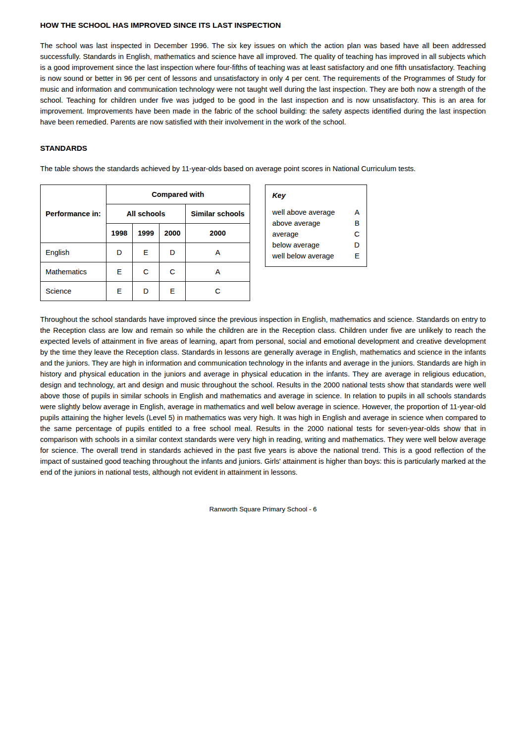How the school has improved since its last inspection
The school was last inspected in December 1996. The six key issues on which the action plan was based have all been addressed successfully. Standards in English, mathematics and science have all improved. The quality of teaching has improved in all subjects which is a good improvement since the last inspection where four-fifths of teaching was at least satisfactory and one fifth unsatisfactory. Teaching is now sound or better in 96 per cent of lessons and unsatisfactory in only 4 per cent. The requirements of the Programmes of Study for music and information and communication technology were not taught well during the last inspection. They are both now a strength of the school. Teaching for children under five was judged to be good in the last inspection and is now unsatisfactory. This is an area for improvement. Improvements have been made in the fabric of the school building: the safety aspects identified during the last inspection have been remedied. Parents are now satisfied with their involvement in the work of the school.
Standards
The table shows the standards achieved by 11-year-olds based on average point scores in National Curriculum tests.
| Performance in: | Compared with |
| --- | --- |
| All schools | Similar schools |
| 1998 | 1999 | 2000 | 2000 |
| English | D | E | D | A |
| Mathematics | E | C | C | A |
| Science | E | D | E | C |
| Key well above average A above average B average C below average D well below average E |
Throughout the school standards have improved since the previous inspection in English, mathematics and science. Standards on entry to the Reception class are low and remain so while the children are in the Reception class. Children under five are unlikely to reach the expected levels of attainment in five areas of learning, apart from personal, social and emotional development and creative development by the time they leave the Reception class. Standards in lessons are generally average in English, mathematics and science in the infants and the juniors. They are high in information and communication technology in the infants and average in the juniors. Standards are high in history and physical education in the juniors and average in physical education in the infants. They are average in religious education, design and technology, art and design and music throughout the school. Results in the 2000 national tests show that standards were well above those of pupils in similar schools in English and mathematics and average in science. In relation to pupils in all schools standards were slightly below average in English, average in mathematics and well below average in science. However, the proportion of 11-year-old pupils attaining the higher levels (Level 5) in mathematics was very high. It was high in English and average in science when compared to the same percentage of pupils entitled to a free school meal. Results in the 2000 national tests for seven-year-olds show that in comparison with schools in a similar context standards were very high in reading, writing and mathematics. They were well below average for science. The overall trend in standards achieved in the past five years is above the national trend. This is a good reflection of the impact of sustained good teaching throughout the infants and juniors. Girls' attainment is higher than boys: this is particularly marked at the end of the juniors in national tests, although not evident in attainment in lessons.
Ranworth Square Primary School - 6